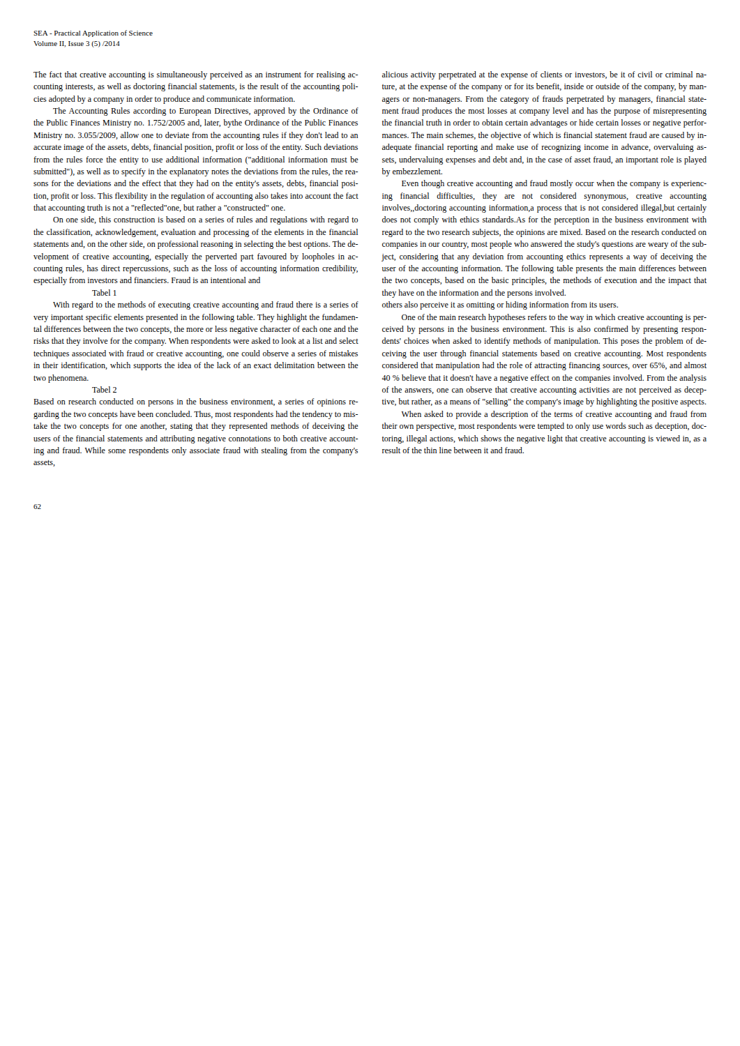SEA - Practical Application of Science
Volume II, Issue 3 (5) /2014
The fact that creative accounting is simultaneously perceived as an instrument for realising accounting interests, as well as doctoring financial statements, is the result of the accounting policies adopted by a company in order to produce and communicate information.
The Accounting Rules according to European Directives, approved by the Ordinance of the Public Finances Ministry no. 1.752/2005 and, later, bythe Ordinance of the Public Finances Ministry no. 3.055/2009, allow one to deviate from the accounting rules if they don't lead to an accurate image of the assets, debts, financial position, profit or loss of the entity. Such deviations from the rules force the entity to use additional information ("additional information must be submitted"), as well as to specify in the explanatory notes the deviations from the rules, the reasons for the deviations and the effect that they had on the entity's assets, debts, financial position, profit or loss. This flexibility in the regulation of accounting also takes into account the fact that accounting truth is not a "reflected"one, but rather a "constructed" one.
On one side, this construction is based on a series of rules and regulations with regard to the classification, acknowledgement, evaluation and processing of the elements in the financial statements and, on the other side, on professional reasoning in selecting the best options. The development of creative accounting, especially the perverted part favoured by loopholes in accounting rules, has direct repercussions, such as the loss of accounting information credibility, especially from investors and financiers. Fraud is an intentional and
Tabel 1
With regard to the methods of executing creative accounting and fraud there is a series of very important specific elements presented in the following table. They highlight the fundamental differences between the two concepts, the more or less negative character of each one and the risks that they involve for the company. When respondents were asked to look at a list and select techniques associated with fraud or creative accounting, one could observe a series of mistakes in their identification, which supports the idea of the lack of an exact delimitation between the two phenomena.
Tabel 2
Based on research conducted on persons in the business environment, a series of opinions regarding the two concepts have been concluded. Thus, most respondents had the tendency to mistake the two concepts for one another, stating that they represented methods of deceiving the users of the financial statements and attributing negative connotations to both creative accounting and fraud. While some respondents only associate fraud with stealing from the company's assets,
alicious activity perpetrated at the expense of clients or investors, be it of civil or criminal nature, at the expense of the company or for its benefit, inside or outside of the company, by managers or non-managers. From the category of frauds perpetrated by managers, financial statement fraud produces the most losses at company level and has the purpose of misrepresenting the financial truth in order to obtain certain advantages or hide certain losses or negative performances. The main schemes, the objective of which is financial statement fraud are caused by inadequate financial reporting and make use of recognizing income in advance, overvaluing assets, undervaluing expenses and debt and, in the case of asset fraud, an important role is played by embezzlement.
Even though creative accounting and fraud mostly occur when the company is experiencing financial difficulties, they are not considered synonymous, creative accounting involves,,doctoring accounting information,a process that is not considered illegal,but certainly does not comply with ethics standards.As for the perception in the business environment with regard to the two research subjects, the opinions are mixed. Based on the research conducted on companies in our country, most people who answered the study's questions are weary of the subject, considering that any deviation from accounting ethics represents a way of deceiving the user of the accounting information. The following table presents the main differences between the two concepts, based on the basic principles, the methods of execution and the impact that they have on the information and the persons involved.
others also perceive it as omitting or hiding information from its users.
One of the main research hypotheses refers to the way in which creative accounting is perceived by persons in the business environment. This is also confirmed by presenting respondents' choices when asked to identify methods of manipulation. This poses the problem of deceiving the user through financial statements based on creative accounting. Most respondents considered that manipulation had the role of attracting financing sources, over 65%, and almost 40 % believe that it doesn't have a negative effect on the companies involved. From the analysis of the answers, one can observe that creative accounting activities are not perceived as deceptive, but rather, as a means of "selling" the company's image by highlighting the positive aspects.
When asked to provide a description of the terms of creative accounting and fraud from their own perspective, most respondents were tempted to only use words such as deception, doctoring, illegal actions, which shows the negative light that creative accounting is viewed in, as a result of the thin line between it and fraud.
62